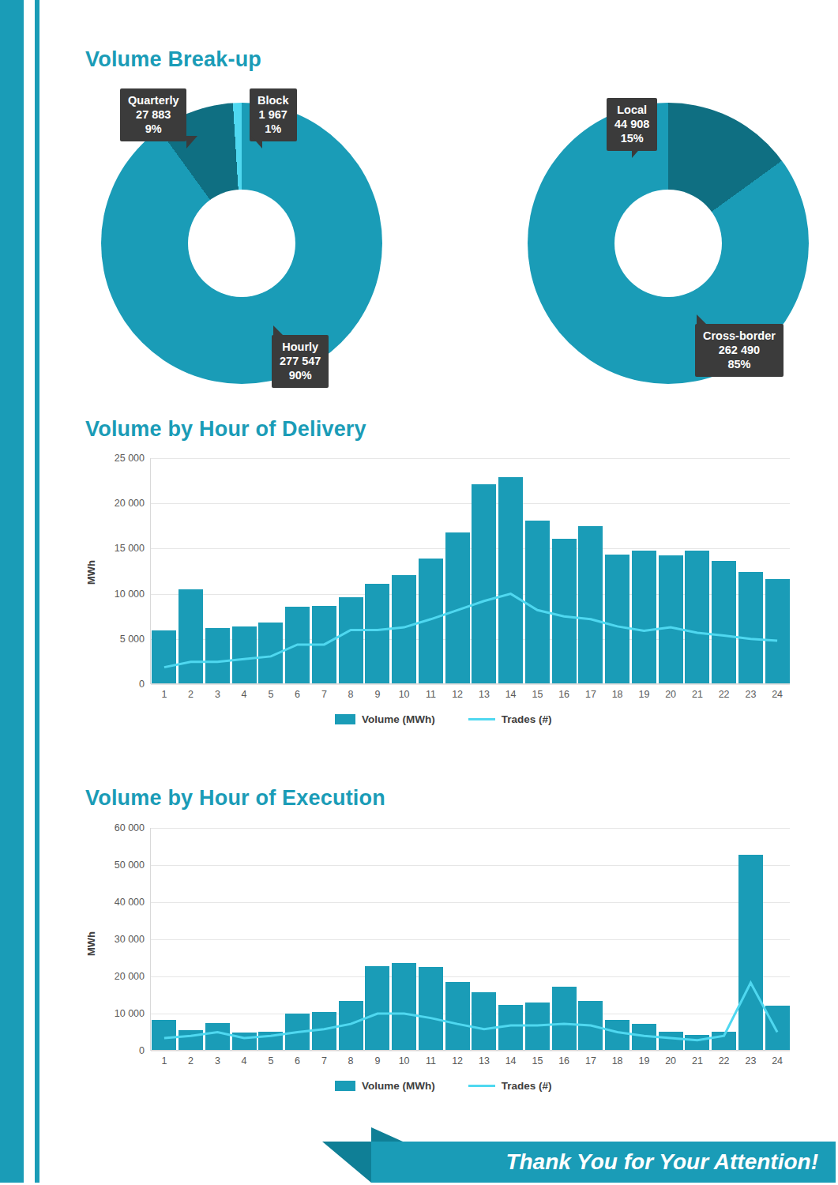Volume Break-up
Quarterly 27 883 9%
Block 1 967 1%
Hourly 277 547 90%
Local 44 908 15%
Cross-border 262 490 85%
Volume by Hour of Delivery
MWh
25 000
20 000
15 000
10 000
5 000
0
1 2 3 4 5 6 7 8 9 10 11 12 13 14 15 16 17 18 19 20 21 22 23 24
Volume (MWh) Trades (#)
Volume by Hour of Execution
MWh
60 000
50 000
40 000
30 000
20 000
10 000
0
1 2 3 4 5 6 7 8 9 10 11 12 13 14 15 16 17 18 19 20 21 22 23 24
Volume (MWh) Trades (#)
Thank You for Your Attention!